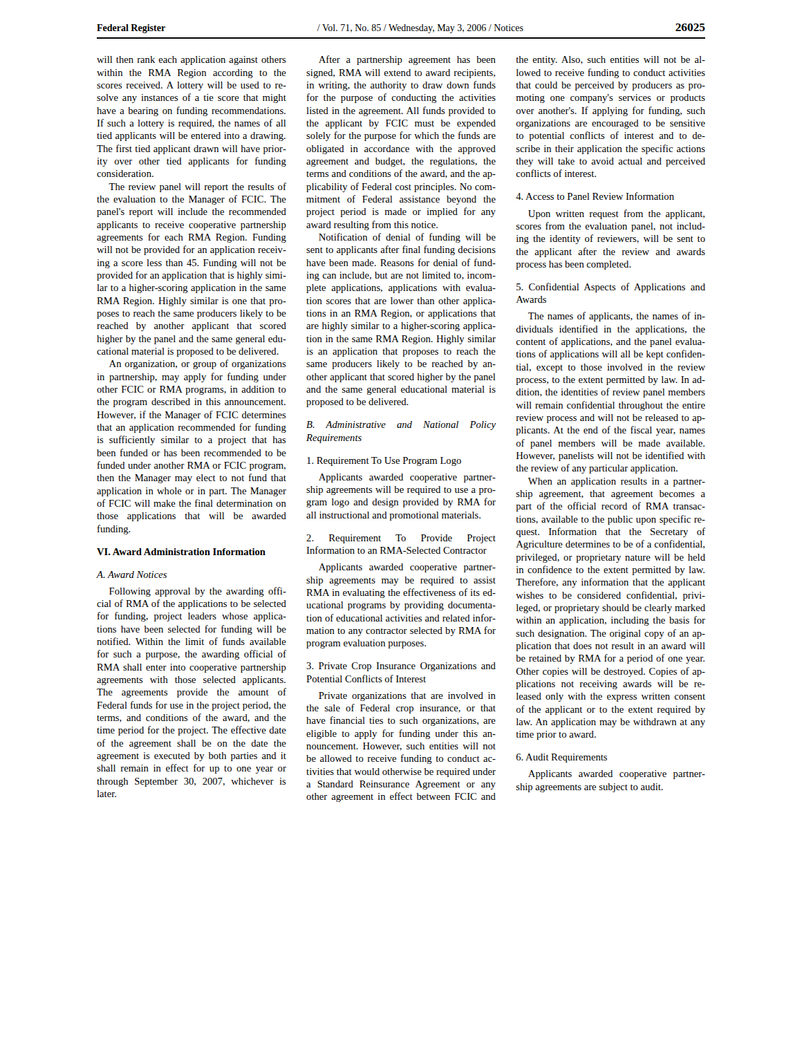Federal Register / Vol. 71, No. 85 / Wednesday, May 3, 2006 / Notices 26025
will then rank each application against others within the RMA Region according to the scores received. A lottery will be used to resolve any instances of a tie score that might have a bearing on funding recommendations. If such a lottery is required, the names of all tied applicants will be entered into a drawing. The first tied applicant drawn will have priority over other tied applicants for funding consideration.
The review panel will report the results of the evaluation to the Manager of FCIC. The panel's report will include the recommended applicants to receive cooperative partnership agreements for each RMA Region. Funding will not be provided for an application receiving a score less than 45. Funding will not be provided for an application that is highly similar to a higher-scoring application in the same RMA Region. Highly similar is one that proposes to reach the same producers likely to be reached by another applicant that scored higher by the panel and the same general educational material is proposed to be delivered.
An organization, or group of organizations in partnership, may apply for funding under other FCIC or RMA programs, in addition to the program described in this announcement. However, if the Manager of FCIC determines that an application recommended for funding is sufficiently similar to a project that has been funded or has been recommended to be funded under another RMA or FCIC program, then the Manager may elect to not fund that application in whole or in part. The Manager of FCIC will make the final determination on those applications that will be awarded funding.
VI. Award Administration Information
A. Award Notices
Following approval by the awarding official of RMA of the applications to be selected for funding, project leaders whose applications have been selected for funding will be notified. Within the limit of funds available for such a purpose, the awarding official of RMA shall enter into cooperative partnership agreements with those selected applicants. The agreements provide the amount of Federal funds for use in the project period, the terms, and conditions of the award, and the time period for the project. The effective date of the agreement shall be on the date the agreement is executed by both parties and it shall remain in effect for up to one year or through September 30, 2007, whichever is later.
After a partnership agreement has been signed, RMA will extend to award recipients, in writing, the authority to draw down funds for the purpose of conducting the activities listed in the agreement. All funds provided to the applicant by FCIC must be expended solely for the purpose for which the funds are obligated in accordance with the approved agreement and budget, the regulations, the terms and conditions of the award, and the applicability of Federal cost principles. No commitment of Federal assistance beyond the project period is made or implied for any award resulting from this notice.
Notification of denial of funding will be sent to applicants after final funding decisions have been made. Reasons for denial of funding can include, but are not limited to, incomplete applications, applications with evaluation scores that are lower than other applications in an RMA Region, or applications that are highly similar to a higher-scoring application in the same RMA Region. Highly similar is an application that proposes to reach the same producers likely to be reached by another applicant that scored higher by the panel and the same general educational material is proposed to be delivered.
B. Administrative and National Policy Requirements
1. Requirement To Use Program Logo
Applicants awarded cooperative partnership agreements will be required to use a program logo and design provided by RMA for all instructional and promotional materials.
2. Requirement To Provide Project Information to an RMA-Selected Contractor
Applicants awarded cooperative partnership agreements may be required to assist RMA in evaluating the effectiveness of its educational programs by providing documentation of educational activities and related information to any contractor selected by RMA for program evaluation purposes.
3. Private Crop Insurance Organizations and Potential Conflicts of Interest
Private organizations that are involved in the sale of Federal crop insurance, or that have financial ties to such organizations, are eligible to apply for funding under this announcement. However, such entities will not be allowed to receive funding to conduct activities that would otherwise be required under a Standard Reinsurance Agreement or any other agreement in effect between FCIC and the entity. Also, such entities will not be allowed to receive funding to conduct activities that could be perceived by producers as promoting one company's services or products over another's. If applying for funding, such organizations are encouraged to be sensitive to potential conflicts of interest and to describe in their application the specific actions they will take to avoid actual and perceived conflicts of interest.
4. Access to Panel Review Information
Upon written request from the applicant, scores from the evaluation panel, not including the identity of reviewers, will be sent to the applicant after the review and awards process has been completed.
5. Confidential Aspects of Applications and Awards
The names of applicants, the names of individuals identified in the applications, the content of applications, and the panel evaluations of applications will all be kept confidential, except to those involved in the review process, to the extent permitted by law. In addition, the identities of review panel members will remain confidential throughout the entire review process and will not be released to applicants. At the end of the fiscal year, names of panel members will be made available. However, panelists will not be identified with the review of any particular application.
When an application results in a partnership agreement, that agreement becomes a part of the official record of RMA transactions, available to the public upon specific request. Information that the Secretary of Agriculture determines to be of a confidential, privileged, or proprietary nature will be held in confidence to the extent permitted by law. Therefore, any information that the applicant wishes to be considered confidential, privileged, or proprietary should be clearly marked within an application, including the basis for such designation. The original copy of an application that does not result in an award will be retained by RMA for a period of one year. Other copies will be destroyed. Copies of applications not receiving awards will be released only with the express written consent of the applicant or to the extent required by law. An application may be withdrawn at any time prior to award.
6. Audit Requirements
Applicants awarded cooperative partnership agreements are subject to audit.